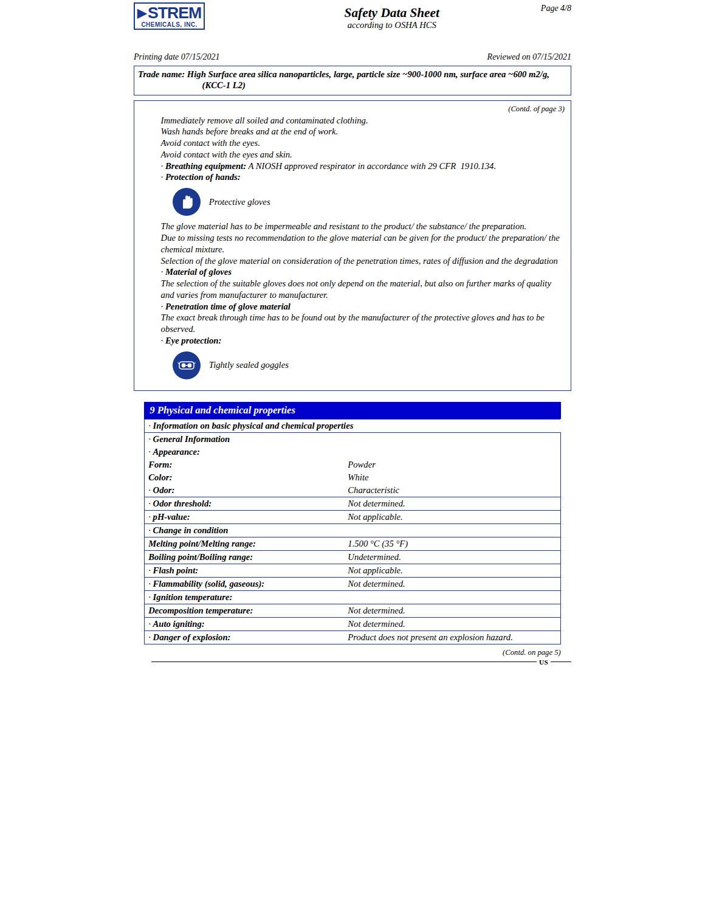▶ STREM
CHEMICALS, INC.
Safety Data Sheet
according to OSHA HCS
Page 4/8
Printing date 07/15/2021 Reviewed on 07/15/2021
Trade name: High Surface area silica nanoparticles, large, particle size ~900-1000 nm, surface area ~600 m2/g,
(KCC-1 L2)
(Contd. of page 3)
Immediately remove all soiled and contaminated clothing.
Wash hands before breaks and at the end of work.
Avoid contact with the eyes.
Avoid contact with the eyes and skin.
· Breathing equipment: A NIOSH approved respirator in accordance with 29 CFR 1910.134.
· Protection of hands:
Protective gloves
The glove material has to be impermeable and resistant to the product/ the substance/ the preparation.
Due to missing tests no recommendation to the glove material can be given for the product/ the preparation/ the chemical mixture.
Selection of the glove material on consideration of the penetration times, rates of diffusion and the degradation
· Material of gloves
The selection of the suitable gloves does not only depend on the material, but also on further marks of quality and varies from manufacturer to manufacturer.
· Penetration time of glove material
The exact break through time has to be found out by the manufacturer of the protective gloves and has to be observed.
· Eye protection:
Tightly sealed goggles
9 Physical and chemical properties
| · Information on basic physical and chemical properties |
| · General Information |
| · Appearance: |
| Form: | Powder |
| Color: | White |
| · Odor: | Characteristic |
| · Odor threshold: | Not determined. |
| · pH-value: | Not applicable. |
| · Change in condition | |
| Melting point/Melting range: | 1.500 °C (35 °F) |
| Boiling point/Boiling range: | Undetermined. |
| · Flash point: | Not applicable. |
| · Flammability (solid, gaseous): | Not determined. |
| · Ignition temperature: | |
| Decomposition temperature: | Not determined. |
| · Auto igniting: | Not determined. |
| · Danger of explosion: | Product does not present an explosion hazard. |
(Contd. on page 5)
US